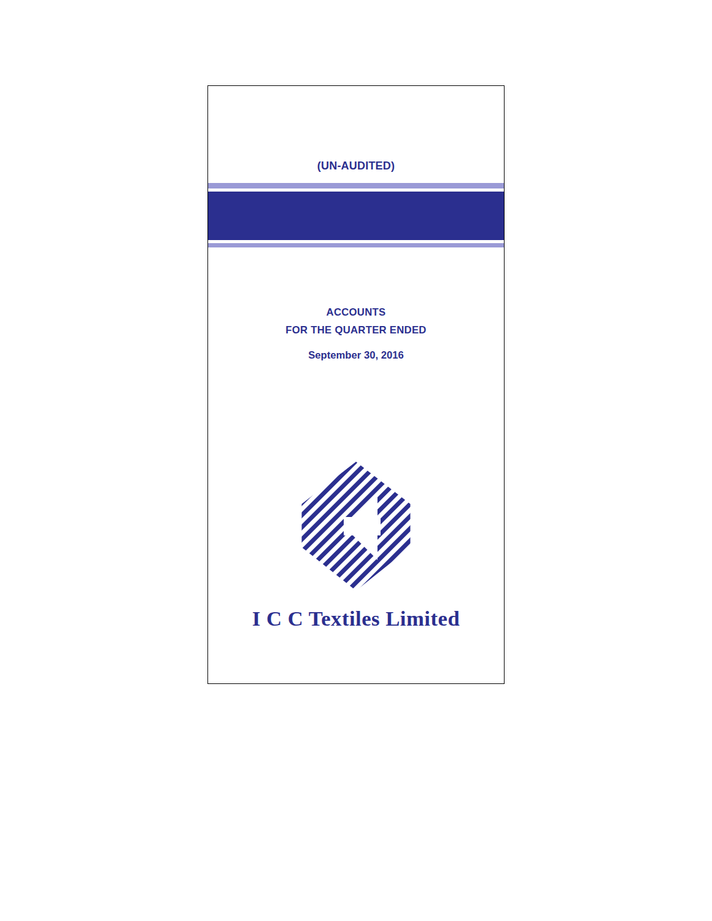(UN-AUDITED)
ACCOUNTS
FOR THE QUARTER ENDED
September 30, 2016
I C C Textiles Limited